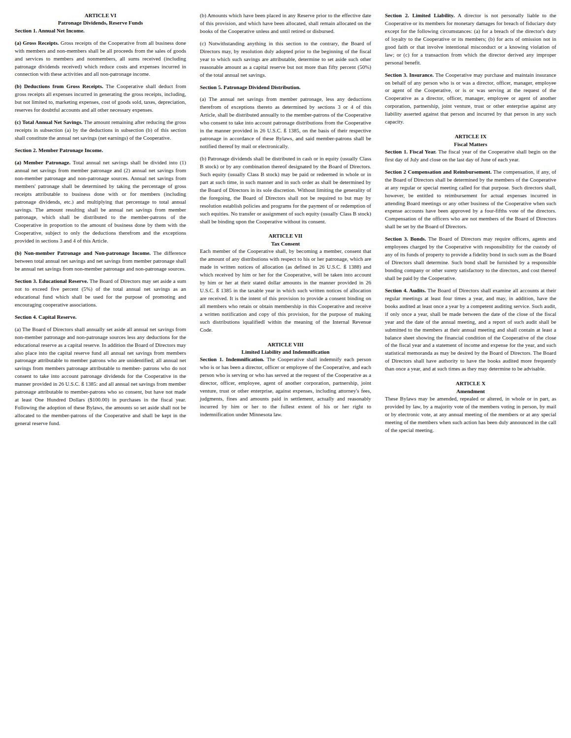ARTICLE VI
Patronage Dividends, Reserve Funds
Section 1. Annual Net Income.
(a) Gross Receipts. Gross receipts of the Cooperative from all business done with members and non-members shall be all proceeds from the sales of goods and services to members and nonmembers, all sums received (including patronage dividends received) which reduce costs and expenses incurred in connection with these activities and all non-patronage income.
(b) Deductions from Gross Receipts. The Cooperative shall deduct from gross receipts all expenses incurred in generating the gross receipts, including, but not limited to, marketing expenses, cost of goods sold, taxes, depreciation, reserves for doubtful accounts and all other necessary expenses.
(c) Total Annual Net Savings. The amount remaining after reducing the gross receipts in subsection (a) by the deductions in subsection (b) of this section shall constitute the annual net savings (net earnings) of the Cooperative.
Section 2. Member Patronage Income.
(a) Member Patronage. Total annual net savings shall be divided into (1) annual net savings from member patronage and (2) annual net savings from non-member patronage and non-patronage sources. Annual net savings from members' patronage shall be determined by taking the percentage of gross receipts attributable to business done with or for members (including patronage dividends, etc.) and multiplying that percentage to total annual savings. The amount resulting shall be annual net savings from member patronage, which shall be distributed to the member-patrons of the Cooperative in proportion to the amount of business done by them with the Cooperative, subject to only the deductions therefrom and the exceptions provided in sections 3 and 4 of this Article.
(b) Non-member Patronage and Non-patronage Income. The difference between total annual net savings and net savings from member patronage shall be annual net savings from non-member patronage and non-patronage sources.
Section 3. Educational Reserve. The Board of Directors may set aside a sum not to exceed five percent (5%) of the total annual net savings as an educational fund which shall be used for the purpose of promoting and encouraging cooperative associations.
Section 4. Capital Reserve.
(a) The Board of Directors shall annually set aside all annual net savings from non-member patronage and non-patronage sources less any deductions for the educational reserve as a capital reserve. In addition the Board of Directors may also place into the capital reserve fund all annual net savings from members patronage attributable to member patrons who are unidentified; all annual net savings from members patronage attributable to member- patrons who do not consent to take into account patronage dividends for the Cooperative in the manner provided in 26 U.S.C. ß 1385: and all annual net savings from member patronage attributable to member-patrons who so consent, but have not made at least One Hundred Dollars ($100.00) in purchases in the fiscal year. Following the adoption of these Bylaws, the amounts so set aside shall not be allocated to the member-patrons of the Cooperative and shall be kept in the general reserve fund.
(b) Amounts which have been placed in any Reserve prior to the effective date of this provision, and which have been allocated, shall remain allocated on the books of the Cooperative unless and until retired or disbursed.
(c) Notwithstanding anything in this section to the contrary, the Board of Directors may, by resolution duly adopted prior to the beginning of the fiscal year to which such savings are attributable, determine to set aside such other reasonable amount as a capital reserve but not more than fifty percent (50%) of the total annual net savings.
Section 5. Patronage Dividend Distribution.
(a) The annual net savings from member patronage, less any deductions therefrom of exceptions thereto as determined by sections 3 or 4 of this Article, shall be distributed annually to the member-patrons of the Cooperative who consent to take into account patronage distributions from the Cooperative in the manner provided in 26 U.S.C. ß 1385, on the basis of their respective patronage in accordance of these Bylaws, and said member-patrons shall be notified thereof by mail or electronically.
(b) Patronage dividends shall be distributed in cash or in equity (usually Class B stock) or by any combination thereof designated by the Board of Directors. Such equity (usually Class B stock) may be paid or redeemed in whole or in part at such time, in such manner and in such order as shall be determined by the Board of Directors in its sole discretion. Without limiting the generality of the foregoing, the Board of Directors shall not be required to but may by resolution establish policies and programs for the payment of or redemption of such equities. No transfer or assignment of such equity (usually Class B stock) shall be binding upon the Cooperative without its consent.
ARTICLE VII
Tax Consent
Each member of the Cooperative shall, by becoming a member, consent that the amount of any distributions with respect to his or her patronage, which are made in written notices of allocation (as defined in 26 U.S.C. ß 1388) and which received by him or her for the Cooperative, will be taken into account by him or her at their stated dollar amounts in the manner provided in 26 U.S.C. ß 1385 in the taxable year in which such written notices of allocation are received. It is the intent of this provision to provide a consent binding on all members who retain or obtain membership in this Cooperative and receive a written notification and copy of this provision, for the purpose of making such distributions ìqualifiedî within the meaning of the Internal Revenue Code.
ARTICLE VIII
Limited Liability and Indemnification
Section 1. Indemnification. The Cooperative shall indemnify each person who is or has been a director, officer or employee of the Cooperative, and each person who is serving or who has served at the request of the Cooperative as a director, officer, employee, agent of another corporation, partnership, joint venture, trust or other enterprise, against expenses, including attorney's fees, judgments, fines and amounts paid in settlement, actually and reasonably incurred by him or her to the fullest extent of his or her right to indemnification under Minnesota law.
Section 2. Limited Liability. A director is not personally liable to the Cooperative or its members for monetary damages for breach of fiduciary duty except for the following circumstances: (a) for a breach of the director's duty of loyalty to the Cooperative or its members; (b) for acts of omission not in good faith or that involve intentional misconduct or a knowing violation of law; or (c) for a transaction from which the director derived any improper personal benefit.
Section 3. Insurance. The Cooperative may purchase and maintain insurance on behalf of any person who is or was a director, officer, manager, employee or agent of the Cooperative, or is or was serving at the request of the Cooperative as a director, officer, manager, employee or agent of another corporation, partnership, joint venture, trust or other enterprise against any liability asserted against that person and incurred by that person in any such capacity.
ARTICLE IX
Fiscal Matters
Section 1. Fiscal Year. The fiscal year of the Cooperative shall begin on the first day of July and close on the last day of June of each year.
Section 2 Compensation and Reimbursement. The compensation, if any, of the Board of Directors shall be determined by the members of the Cooperative at any regular or special meeting called for that purpose. Such directors shall, however, be entitled to reimbursement for actual expenses incurred in attending Board meetings or any other business of the Cooperative when such expense accounts have been approved by a four-fifths vote of the directors. Compensation of the officers who are not members of the Board of Directors shall be set by the Board of Directors.
Section 3. Bonds. The Board of Directors may require officers, agents and employees charged by the Cooperative with responsibility for the custody of any of its funds of property to provide a fidelity bond in such sum as the Board of Directors shall determine. Such bond shall be furnished by a responsible bonding company or other surety satisfactory to the directors, and cost thereof shall be paid by the Cooperative.
Section 4. Audits. The Board of Directors shall examine all accounts at their regular meetings at least four times a year, and may, in addition, have the books audited at least once a year by a competent auditing service. Such audit, if only once a year, shall be made between the date of the close of the fiscal year and the date of the annual meeting, and a report of such audit shall be submitted to the members at their annual meeting and shall contain at least a balance sheet showing the financial condition of the Cooperative of the close of the fiscal year and a statement of income and expense for the year, and such statistical memoranda as may be desired by the Board of Directors. The Board of Directors shall have authority to have the books audited more frequently than once a year, and at such times as they may determine to be advisable.
ARTICLE X
Amendment
These Bylaws may be amended, repealed or altered, in whole or in part, as provided by law, by a majority vote of the members voting in person, by mail or by electronic vote, at any annual meeting of the members or at any special meeting of the members when such action has been duly announced in the call of the special meeting.